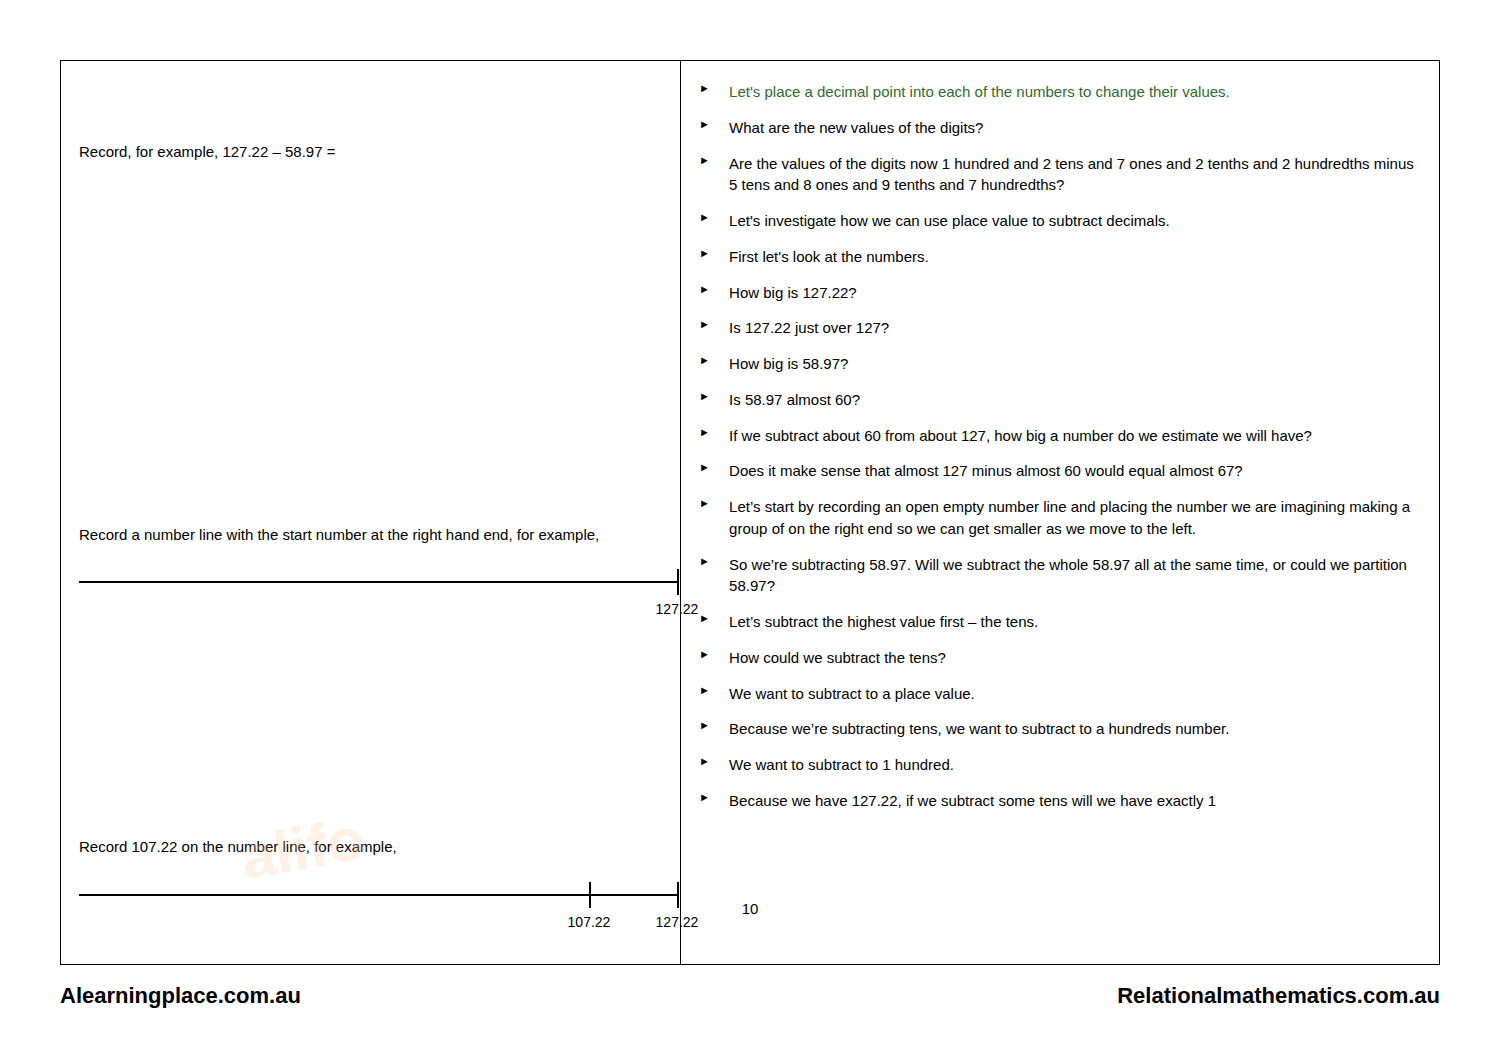Record, for example, 127.22 – 58.97 =
Record a number line with the start number at the right hand end, for example,
127.22
Record 107.22 on the number line, for example,
107.22
127.22
alifo
Let's place a decimal point into each of the numbers to change their values.
What are the new values of the digits?
Are the values of the digits now 1 hundred and 2 tens and 7 ones and 2 tenths and 2 hundredths minus 5 tens and 8 ones and 9 tenths and 7 hundredths?
Let's investigate how we can use place value to subtract decimals.
First let's look at the numbers.
How big is 127.22?
Is 127.22 just over 127?
How big is 58.97?
Is 58.97 almost 60?
If we subtract about 60 from about 127, how big a number do we estimate we will have?
Does it make sense that almost 127 minus almost 60 would equal almost 67?
Let’s start by recording an open empty number line and placing the number we are imagining making a group of on the right end so we can get smaller as we move to the left.
So we’re subtracting 58.97. Will we subtract the whole 58.97 all at the same time, or could we partition 58.97?
Let’s subtract the highest value first – the tens.
How could we subtract the tens?
We want to subtract to a place value.
Because we’re subtracting tens, we want to subtract to a hundreds number.
We want to subtract to 1 hundred.
Because we have 127.22, if we subtract some tens will we have exactly 1
10
Alearningplace.com.au
Relationalmathematics.com.au